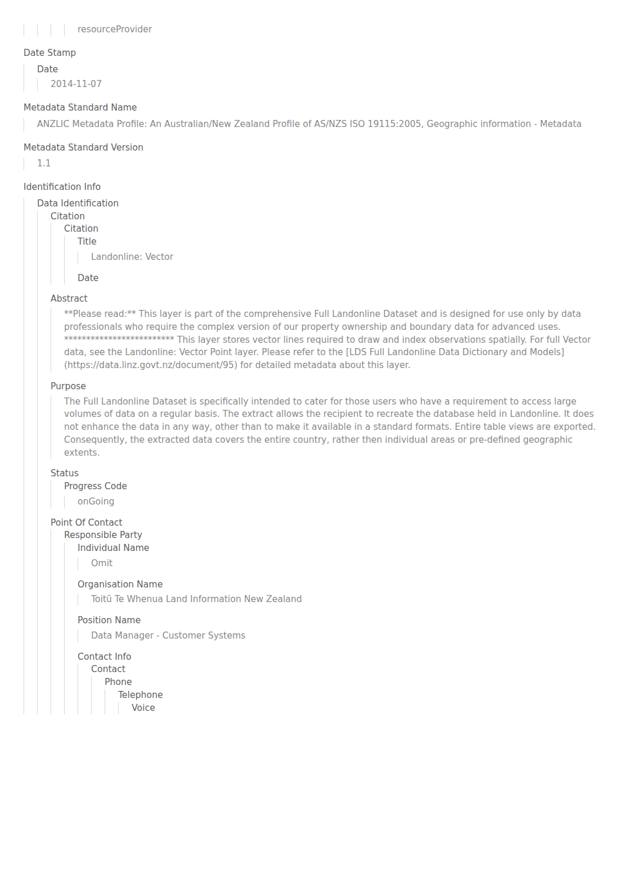resourceProvider
Date Stamp
Date 2014-11-07
Metadata Standard Name ANZLIC Metadata Profile: An Australian/New Zealand Profile of AS/NZS ISO 19115:2005, Geographic information - Metadata
Metadata Standard Version 1.1
Identification Info
Data Identification
Citation
Citation
Title Landonline: Vector
Date
Abstract
**Please read:** This layer is part of the comprehensive Full Landonline Dataset and is designed for use only by data professionals who require the complex version of our property ownership and boundary data for advanced uses. ************************* This layer stores vector lines required to draw and index observations spatially. For full Vector data, see the Landonline: Vector Point layer. Please refer to the [LDS Full Landonline Data Dictionary and Models] (https://data.linz.govt.nz/document/95) for detailed metadata about this layer.
Purpose
The Full Landonline Dataset is specifically intended to cater for those users who have a requirement to access large volumes of data on a regular basis. The extract allows the recipient to recreate the database held in Landonline. It does not enhance the data in any way, other than to make it available in a standard formats. Entire table views are exported. Consequently, the extracted data covers the entire country, rather then individual areas or pre-defined geographic extents.
Status
Progress Code onGoing
Point Of Contact
Responsible Party
Individual Name Omit
Organisation Name Toitū Te Whenua Land Information New Zealand
Position Name Data Manager - Customer Systems
Contact Info
Contact
Phone
Telephone
Voice